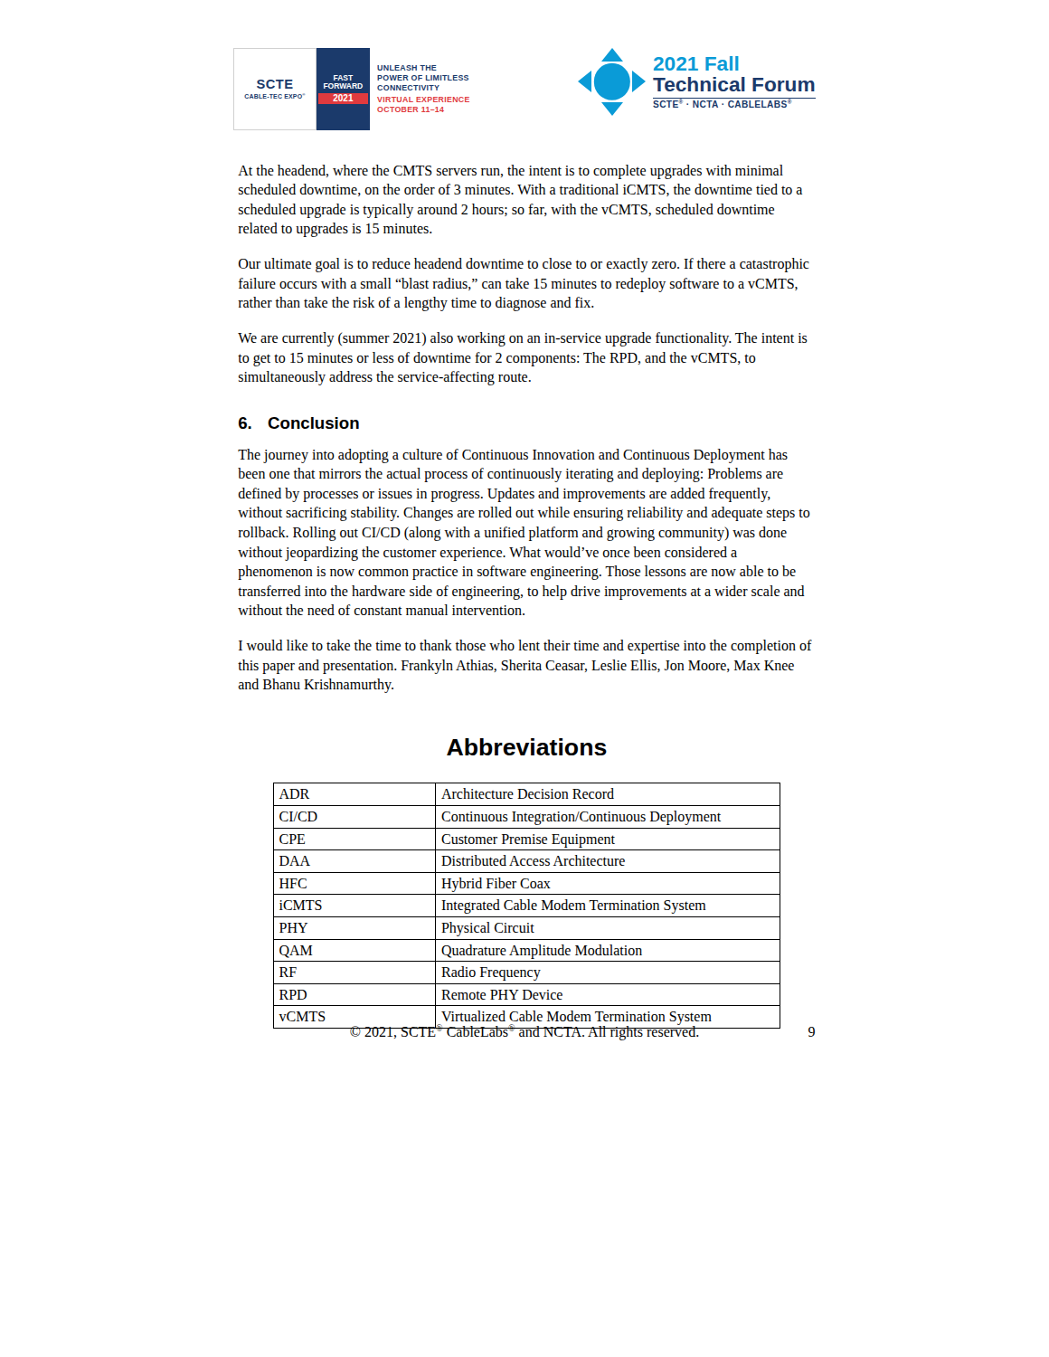SCTE CABLE-TEC EXPO®
FAST
FORWARD 2021
UNLEASH THE
POWER OF LIMITLESS
CONNECTIVITY VIRTUAL EXPERIENCE
OCTOBER 11–14
2021 Fall Technical Forum SCTE® · NCTA · CABLELABS®
At the headend, where the CMTS servers run, the intent is to complete upgrades with minimal scheduled downtime, on the order of 3 minutes. With a traditional iCMTS, the downtime tied to a scheduled upgrade is typically around 2 hours; so far, with the vCMTS, scheduled downtime related to upgrades is 15 minutes.
Our ultimate goal is to reduce headend downtime to close to or exactly zero. If there a catastrophic failure occurs with a small “blast radius,” can take 15 minutes to redeploy software to a vCMTS, rather than take the risk of a lengthy time to diagnose and fix.
We are currently (summer 2021) also working on an in-service upgrade functionality. The intent is to get to 15 minutes or less of downtime for 2 components: The RPD, and the vCMTS, to simultaneously address the service-affecting route.
6. Conclusion
The journey into adopting a culture of Continuous Innovation and Continuous Deployment has been one that mirrors the actual process of continuously iterating and deploying: Problems are defined by processes or issues in progress. Updates and improvements are added frequently, without sacrificing stability. Changes are rolled out while ensuring reliability and adequate steps to rollback. Rolling out CI/CD (along with a unified platform and growing community) was done without jeopardizing the customer experience. What would’ve once been considered a phenomenon is now common practice in software engineering. Those lessons are now able to be transferred into the hardware side of engineering, to help drive improvements at a wider scale and without the need of constant manual intervention.
I would like to take the time to thank those who lent their time and expertise into the completion of this paper and presentation. Frankyln Athias, Sherita Ceasar, Leslie Ellis, Jon Moore, Max Knee and Bhanu Krishnamurthy.
Abbreviations
| ADR | Architecture Decision Record |
| CI/CD | Continuous Integration/Continuous Deployment |
| CPE | Customer Premise Equipment |
| DAA | Distributed Access Architecture |
| HFC | Hybrid Fiber Coax |
| iCMTS | Integrated Cable Modem Termination System |
| PHY | Physical Circuit |
| QAM | Quadrature Amplitude Modulation |
| RF | Radio Frequency |
| RPD | Remote PHY Device |
| vCMTS | Virtualized Cable Modem Termination System |
© 2021, SCTE® CableLabs® and NCTA. All rights reserved. 9